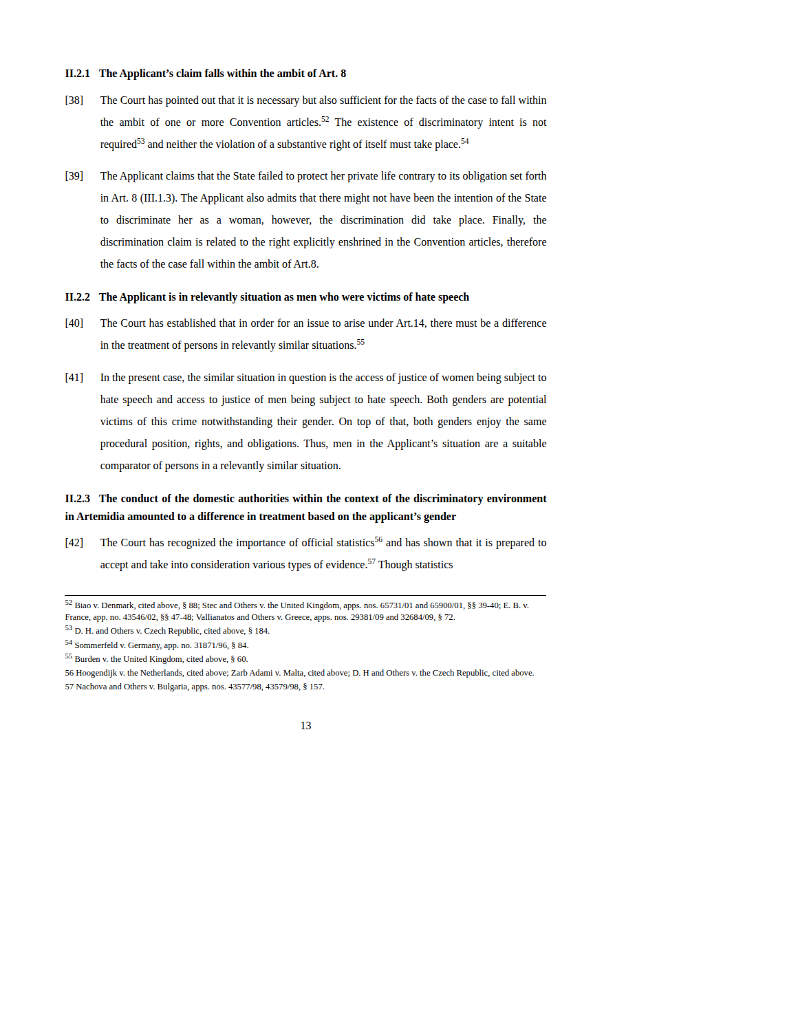II.2.1 The Applicant’s claim falls within the ambit of Art. 8
[38] The Court has pointed out that it is necessary but also sufficient for the facts of the case to fall within the ambit of one or more Convention articles.52 The existence of discriminatory intent is not required53 and neither the violation of a substantive right of itself must take place.54
[39] The Applicant claims that the State failed to protect her private life contrary to its obligation set forth in Art. 8 (III.1.3). The Applicant also admits that there might not have been the intention of the State to discriminate her as a woman, however, the discrimination did take place. Finally, the discrimination claim is related to the right explicitly enshrined in the Convention articles, therefore the facts of the case fall within the ambit of Art.8.
II.2.2 The Applicant is in relevantly situation as men who were victims of hate speech
[40] The Court has established that in order for an issue to arise under Art.14, there must be a difference in the treatment of persons in relevantly similar situations.55
[41] In the present case, the similar situation in question is the access of justice of women being subject to hate speech and access to justice of men being subject to hate speech. Both genders are potential victims of this crime notwithstanding their gender. On top of that, both genders enjoy the same procedural position, rights, and obligations. Thus, men in the Applicant’s situation are a suitable comparator of persons in a relevantly similar situation.
II.2.3 The conduct of the domestic authorities within the context of the discriminatory environment in Artemidia amounted to a difference in treatment based on the applicant’s gender
[42] The Court has recognized the importance of official statistics56 and has shown that it is prepared to accept and take into consideration various types of evidence.57 Though statistics
52 Biao v. Denmark, cited above, § 88; Stec and Others v. the United Kingdom, apps. nos. 65731/01 and 65900/01, §§ 39-40; E. B. v. France, app. no. 43546/02, §§ 47-48; Vallianatos and Others v. Greece, apps. nos. 29381/09 and 32684/09, § 72.
53 D. H. and Others v. Czech Republic, cited above, § 184.
54 Sommerfeld v. Germany, app. no. 31871/96, § 84.
55 Burden v. the United Kingdom, cited above, § 60.
56 Hoogendijk v. the Netherlands, cited above; Zarb Adami v. Malta, cited above; D. H and Others v. the Czech Republic, cited above.
57 Nachova and Others v. Bulgaria, apps. nos. 43577/98, 43579/98, § 157.
13